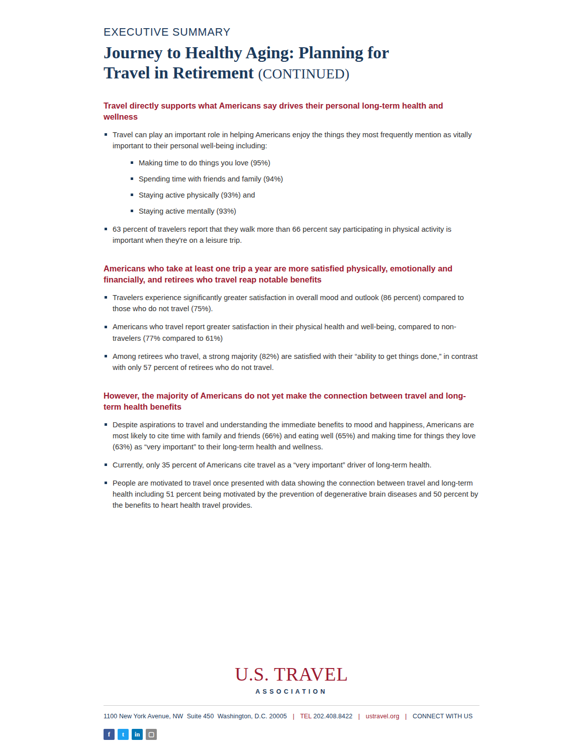Executive Summary
Journey to Healthy Aging: Planning for
Travel in Retirement (CONTINUED)
Travel directly supports what Americans say drives their personal long-term health and wellness
Travel can play an important role in helping Americans enjoy the things they most frequently mention as vitally important to their personal well-being including:
Making time to do things you love (95%)
Spending time with friends and family (94%)
Staying active physically (93%) and
Staying active mentally (93%)
63 percent of travelers report that they walk more than 66 percent say participating in physical activity is important when they're on a leisure trip.
Americans who take at least one trip a year are more satisfied physically, emotionally and financially, and retirees who travel reap notable benefits
Travelers experience significantly greater satisfaction in overall mood and outlook (86 percent) compared to those who do not travel (75%).
Americans who travel report greater satisfaction in their physical health and well-being, compared to non-travelers (77% compared to 61%)
Among retirees who travel, a strong majority (82%) are satisfied with their “ability to get things done,” in contrast with only 57 percent of retirees who do not travel.
However, the majority of Americans do not yet make the connection between travel and long-term health benefits
Despite aspirations to travel and understanding the immediate benefits to mood and happiness, Americans are most likely to cite time with family and friends (66%) and eating well (65%) and making time for things they love (63%) as “very important” to their long-term health and wellness.
Currently, only 35 percent of Americans cite travel as a “very important” driver of long-term health.
People are motivated to travel once presented with data showing the connection between travel and long-term health including 51 percent being motivated by the prevention of degenerative brain diseases and 50 percent by the benefits to heart health travel provides.
U.S. TRAVEL Association
1100 New York Avenue, NW Suite 450 Washington, D.C. 20005 | TEL 202.408.8422 | ustravel.org | CONNECT WITH US
f t in ▢